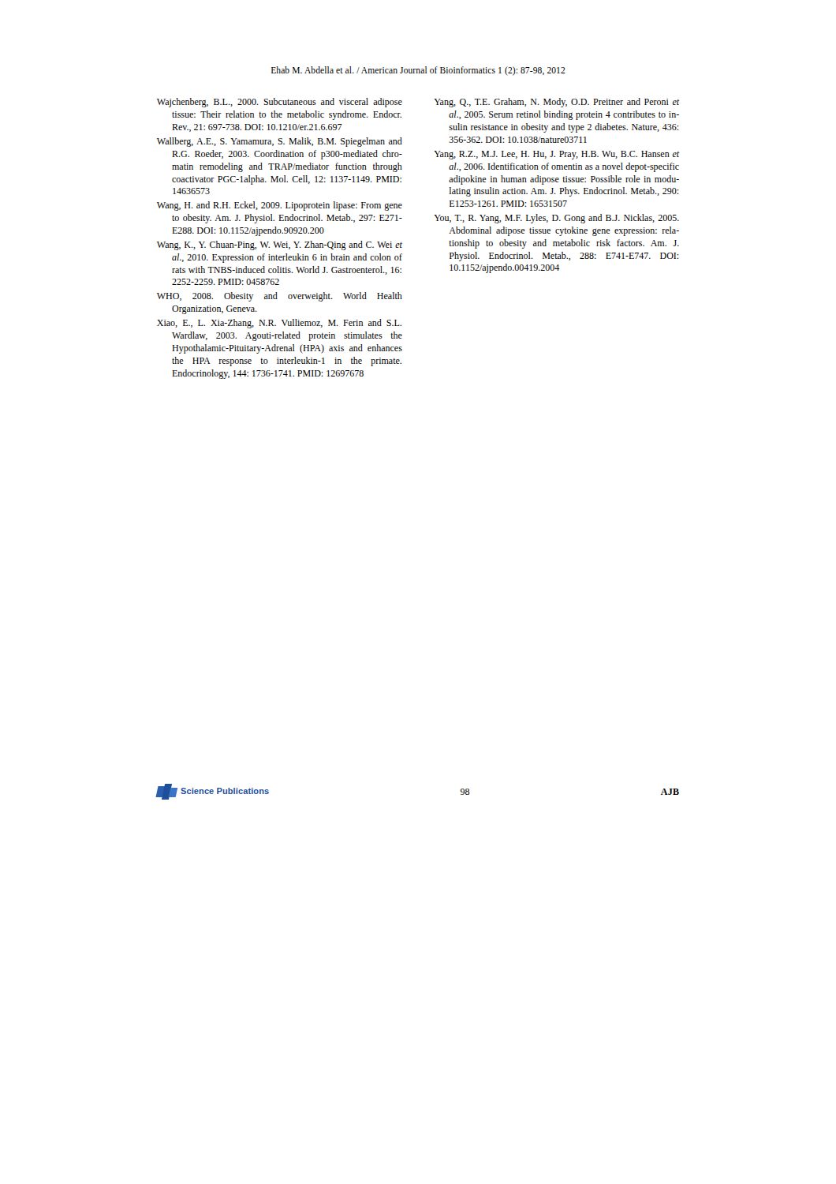Ehab M. Abdella et al. / American Journal of Bioinformatics 1 (2): 87-98, 2012
Wajchenberg, B.L., 2000. Subcutaneous and visceral adipose tissue: Their relation to the metabolic syndrome. Endocr. Rev., 21: 697-738. DOI: 10.1210/er.21.6.697
Wallberg, A.E., S. Yamamura, S. Malik, B.M. Spiegelman and R.G. Roeder, 2003. Coordination of p300-mediated chromatin remodeling and TRAP/mediator function through coactivator PGC-1alpha. Mol. Cell, 12: 1137-1149. PMID: 14636573
Wang, H. and R.H. Eckel, 2009. Lipoprotein lipase: From gene to obesity. Am. J. Physiol. Endocrinol. Metab., 297: E271-E288. DOI: 10.1152/ajpendo.90920.200
Wang, K., Y. Chuan-Ping, W. Wei, Y. Zhan-Qing and C. Wei et al., 2010. Expression of interleukin 6 in brain and colon of rats with TNBS-induced colitis. World J. Gastroenterol., 16: 2252-2259. PMID: 0458762
WHO, 2008. Obesity and overweight. World Health Organization, Geneva.
Xiao, E., L. Xia-Zhang, N.R. Vulliemoz, M. Ferin and S.L. Wardlaw, 2003. Agouti-related protein stimulates the Hypothalamic-Pituitary-Adrenal (HPA) axis and enhances the HPA response to interleukin-1 in the primate. Endocrinology, 144: 1736-1741. PMID: 12697678
Yang, Q., T.E. Graham, N. Mody, O.D. Preitner and Peroni et al., 2005. Serum retinol binding protein 4 contributes to insulin resistance in obesity and type 2 diabetes. Nature, 436: 356-362. DOI: 10.1038/nature03711
Yang, R.Z., M.J. Lee, H. Hu, J. Pray, H.B. Wu, B.C. Hansen et al., 2006. Identification of omentin as a novel depot-specific adipokine in human adipose tissue: Possible role in modulating insulin action. Am. J. Phys. Endocrinol. Metab., 290: E1253-1261. PMID: 16531507
You, T., R. Yang, M.F. Lyles, D. Gong and B.J. Nicklas, 2005. Abdominal adipose tissue cytokine gene expression: relationship to obesity and metabolic risk factors. Am. J. Physiol. Endocrinol. Metab., 288: E741-E747. DOI: 10.1152/ajpendo.00419.2004
Science Publications
98
AJB